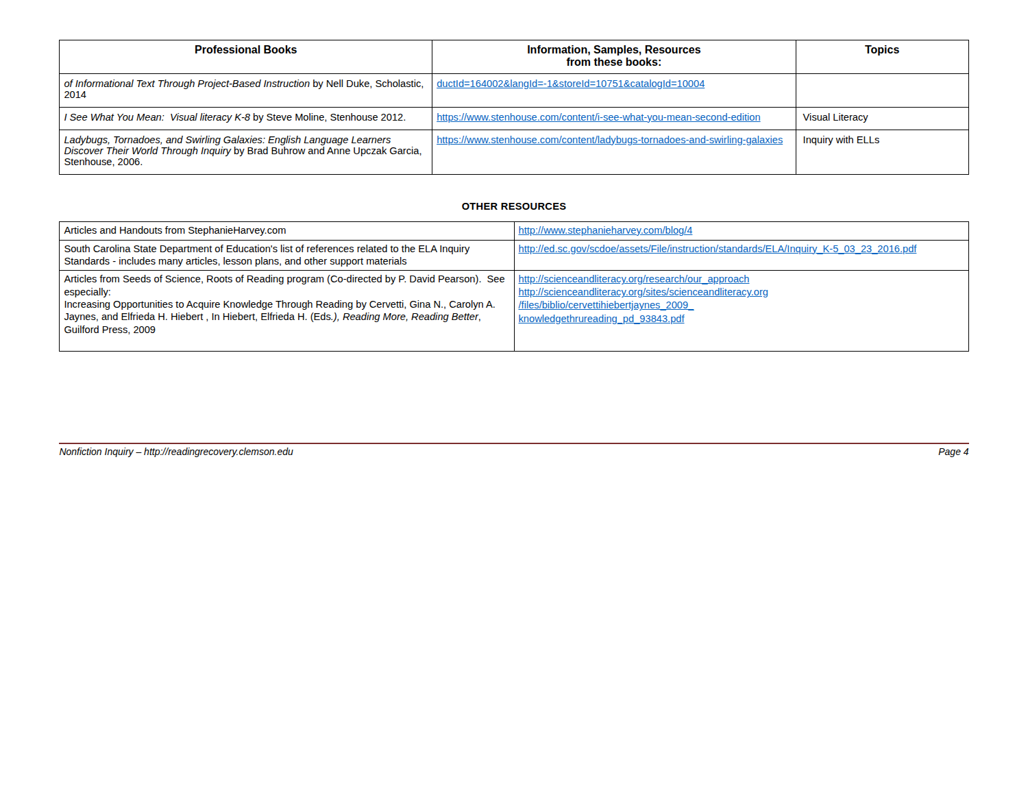| Professional Books | Information, Samples, Resources from these books: | Topics |
| --- | --- | --- |
| of Informational Text Through Project-Based Instruction by Nell Duke, Scholastic, 2014 | ductId=164002&langId=-1&storeId=10751&catalogId=10004 | |
| I See What You Mean: Visual literacy K-8 by Steve Moline, Stenhouse 2012. | https://www.stenhouse.com/content/i-see-what-you-mean-second-edition | Visual Literacy |
| Ladybugs, Tornadoes, and Swirling Galaxies: English Language Learners Discover Their World Through Inquiry by Brad Buhrow and Anne Upczak Garcia, Stenhouse, 2006. | https://www.stenhouse.com/content/ladybugs-tornadoes-and-swirling-galaxies | Inquiry with ELLs |
OTHER RESOURCES
| Articles and Handouts from StephanieHarvey.com | http://www.stephanieharvey.com/blog/4 |
| South Carolina State Department of Education's list of references related to the ELA Inquiry Standards - includes many articles, lesson plans, and other support materials | http://ed.sc.gov/scdoe/assets/File/instruction/standards/ELA/Inquiry_K-5_03_23_2016.pdf |
| Articles from Seeds of Science, Roots of Reading program (Co-directed by P. David Pearson). See especially: Increasing Opportunities to Acquire Knowledge Through Reading by Cervetti, Gina N., Carolyn A. Jaynes, and Elfrieda H. Hiebert , In Hiebert, Elfrieda H. (Eds .), Reading More, Reading Better , Guilford Press, 2009 | http://scienceandliteracy.org/research/our_approach http://scienceandliteracy.org/sites/scienceandliteracy.org /files/biblio/cervettihiebertjaynes_2009_ knowledgethrureading_pd_93843.pdf |
Nonfiction Inquiry – http://readingrecovery.clemson.edu Page 4